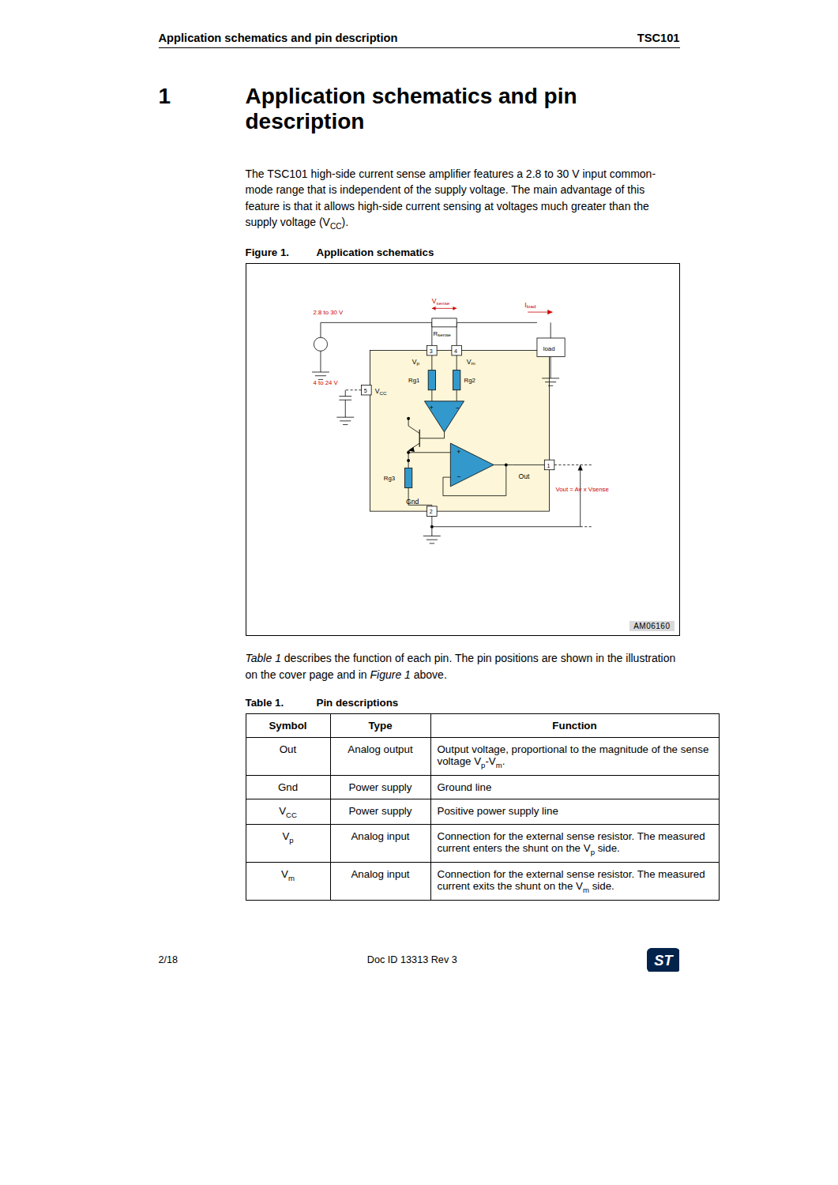Application schematics and pin description
TSC101
1 Application schematics and pin description
The TSC101 high-side current sense amplifier features a 2.8 to 30 V input common-mode range that is independent of the supply voltage. The main advantage of this feature is that it allows high-side current sensing at voltages much greater than the supply voltage (VCC).
Figure 1. Application schematics
Vsense Rsense Iload 2.8 to 30 V load 3 4 Vp Vm Rg1 Rg2 5 VCC 4 to 24 V + − Rg3 + − 1 Out Vout = Av x Vsense 2 Gnd
AM06160
Table 1 describes the function of each pin. The pin positions are shown in the illustration on the cover page and in Figure 1 above.
Table 1. Pin descriptions
| Symbol | Type | Function |
| --- | --- | --- |
| Out | Analog output | Output voltage, proportional to the magnitude of the sense voltage V p -V m . |
| Gnd | Power supply | Ground line |
| V CC | Power supply | Positive power supply line |
| V p | Analog input | Connection for the external sense resistor. The measured current enters the shunt on the V p side. |
| V m | Analog input | Connection for the external sense resistor. The measured current exits the shunt on the V m side. |
2/18
Doc ID 13313 Rev 3
ST